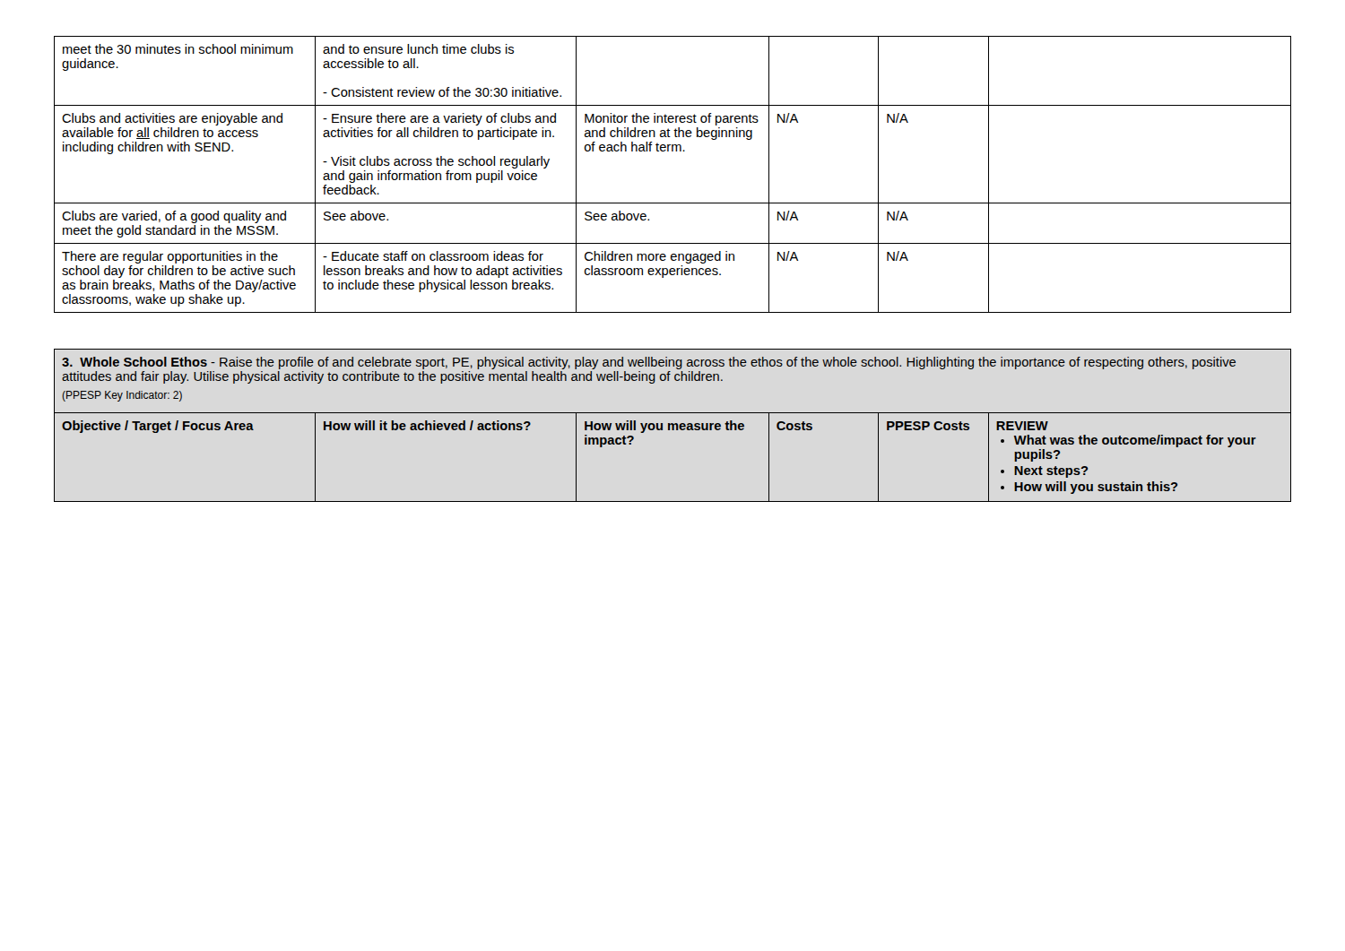| meet the 30 minutes in school minimum guidance. | and to ensure lunch time clubs is accessible to all. - Consistent review of the 30:30 initiative. | | | | |
| Clubs and activities are enjoyable and available for all children to access including children with SEND. | - Ensure there are a variety of clubs and activities for all children to participate in. - Visit clubs across the school regularly and gain information from pupil voice feedback. | Monitor the interest of parents and children at the beginning of each half term. | N/A | N/A | |
| Clubs are varied, of a good quality and meet the gold standard in the MSSM. | See above. | See above. | N/A | N/A | |
| There are regular opportunities in the school day for children to be active such as brain breaks, Maths of the Day/active classrooms, wake up shake up. | - Educate staff on classroom ideas for lesson breaks and how to adapt activities to include these physical lesson breaks. | Children more engaged in classroom experiences. | N/A | N/A | |
| 3. Whole School Ethos - Raise the profile of and celebrate sport, PE, physical activity, play and wellbeing across the ethos of the whole school. Highlighting the importance of respecting others, positive attitudes and fair play. Utilise physical activity to contribute to the positive mental health and well-being of children. (PPESP Key Indicator: 2) |
| Objective / Target / Focus Area | How will it be achieved / actions? | How will you measure the impact? | Costs | PPESP Costs | REVIEW What was the outcome/impact for your pupils? Next steps? How will you sustain this? |